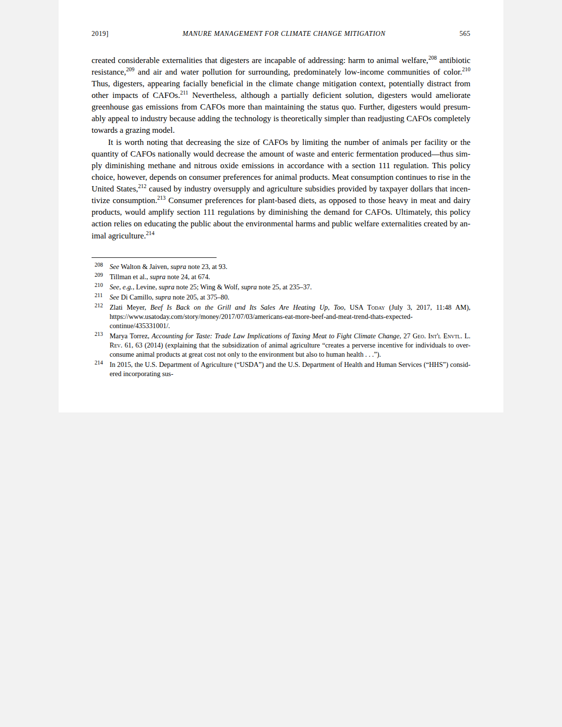2019] Manure Management for Climate Change Mitigation 565
created considerable externalities that digesters are incapable of addressing: harm to animal welfare,208 antibiotic resistance,209 and air and water pollution for surrounding, predominately low-income communities of color.210 Thus, digesters, appearing facially beneficial in the climate change mitigation context, potentially distract from other impacts of CAFOs.211 Nevertheless, although a partially deficient solution, digesters would ameliorate greenhouse gas emissions from CAFOs more than maintaining the status quo. Further, digesters would presumably appeal to industry because adding the technology is theoretically simpler than readjusting CAFOs completely towards a grazing model.
It is worth noting that decreasing the size of CAFOs by limiting the number of animals per facility or the quantity of CAFOs nationally would decrease the amount of waste and enteric fermentation produced—thus simply diminishing methane and nitrous oxide emissions in accordance with a section 111 regulation. This policy choice, however, depends on consumer preferences for animal products. Meat consumption continues to rise in the United States,212 caused by industry oversupply and agriculture subsidies provided by taxpayer dollars that incentivize consumption.213 Consumer preferences for plant-based diets, as opposed to those heavy in meat and dairy products, would amplify section 111 regulations by diminishing the demand for CAFOs. Ultimately, this policy action relies on educating the public about the environmental harms and public welfare externalities created by animal agriculture.214
208 See Walton & Jaiven, supra note 23, at 93.
209 Tillman et al., supra note 24, at 674.
210 See, e.g., Levine, supra note 25; Wing & Wolf, supra note 25, at 235–37.
211 See Di Camillo, supra note 205, at 375–80.
212 Zlati Meyer, Beef Is Back on the Grill and Its Sales Are Heating Up, Too, USA Today (July 3, 2017, 11:48 AM), https://www.usatoday.com/story/money/2017/07/03/americans-eat-more-beef-and-meat-trend-thats-expected-continue/435331001/.
213 Marya Torrez, Accounting for Taste: Trade Law Implications of Taxing Meat to Fight Climate Change, 27 Geo. Int'l Envtl. L. Rev. 61, 63 (2014) (explaining that the subsidization of animal agriculture “creates a perverse incentive for individuals to over-consume animal products at great cost not only to the environment but also to human health . . .”).
214 In 2015, the U.S. Department of Agriculture (“USDA”) and the U.S. Department of Health and Human Services (“HHS”) considered incorporating sus-